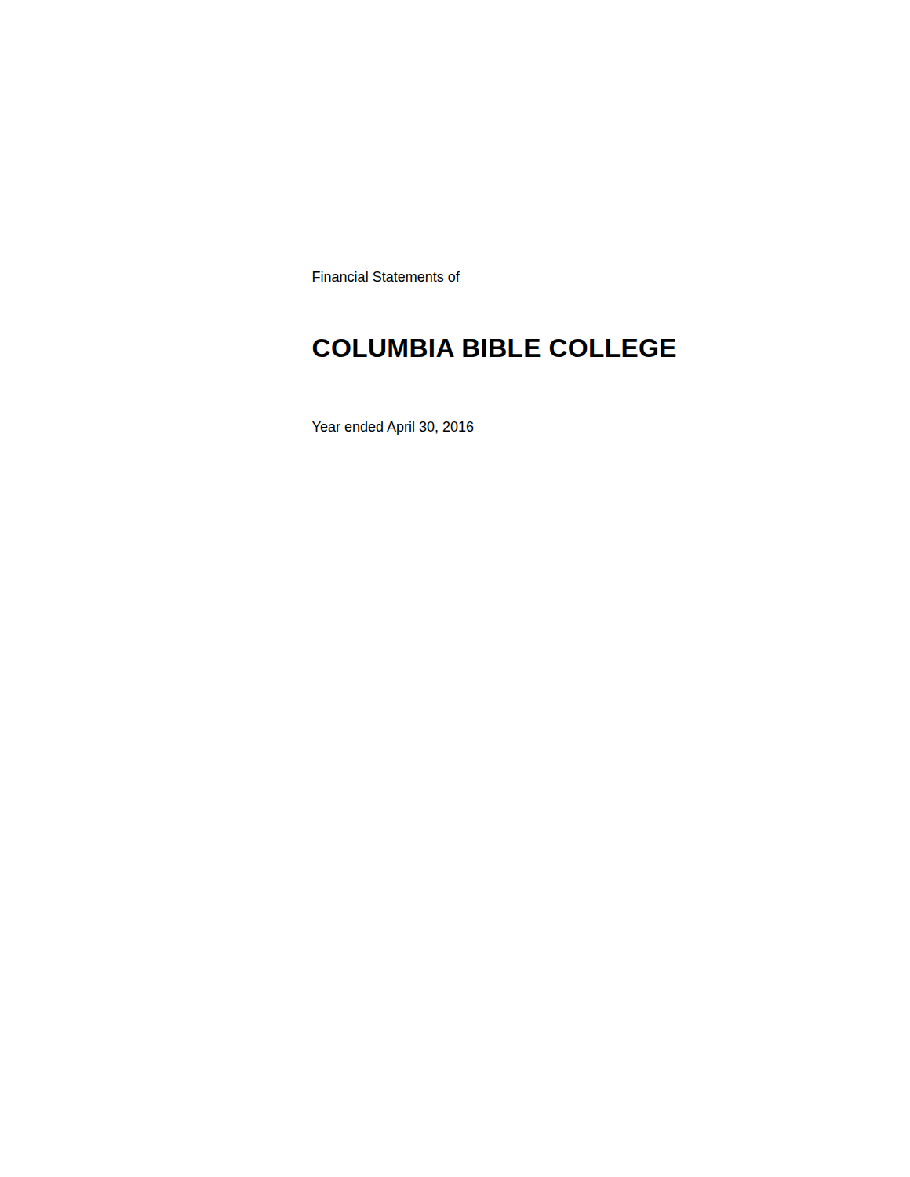Financial Statements of
COLUMBIA BIBLE COLLEGE
Year ended April 30, 2016